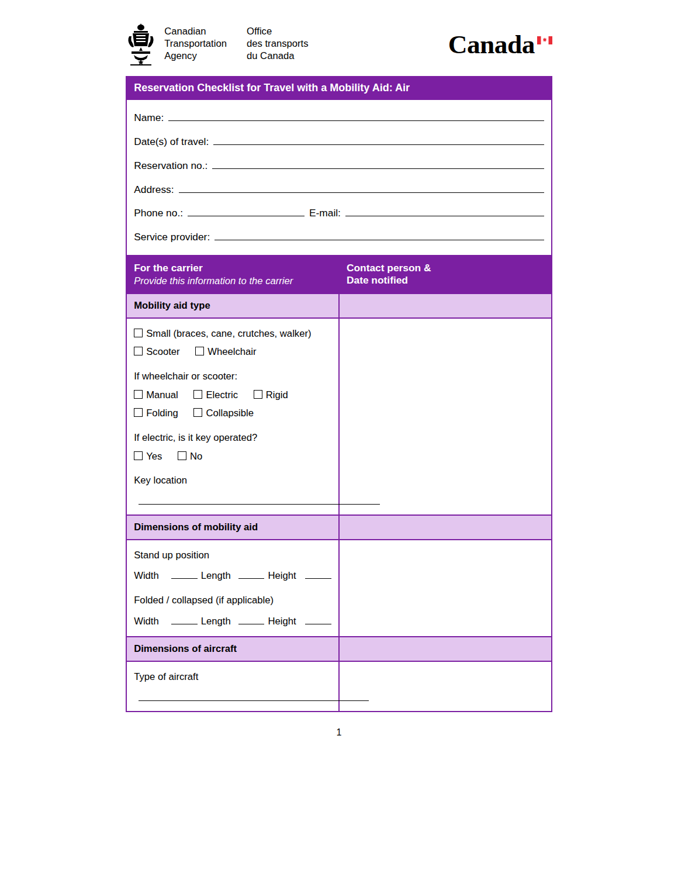Canadian
Transportation
Agency
Office
des transports
du Canada
Canada
Reservation Checklist for Travel with a Mobility Aid: Air
| Name: Date(s) of travel: Reservation no.: Address: Phone no.: E-mail: Service provider: |
| For the carrier Provide this information to the carrier | Contact person & Date notified |
| Mobility aid type | |
| Small (braces, cane, crutches, walker) Scooter Wheelchair If wheelchair or scooter: Manual Electric Rigid Folding Collapsible If electric, is it key operated? Yes No Key location | |
| Dimensions of mobility aid | |
| Stand up position Width Length Height Folded / collapsed (if applicable) Width Length Height | |
| Dimensions of aircraft | |
| Type of aircraft | |
1